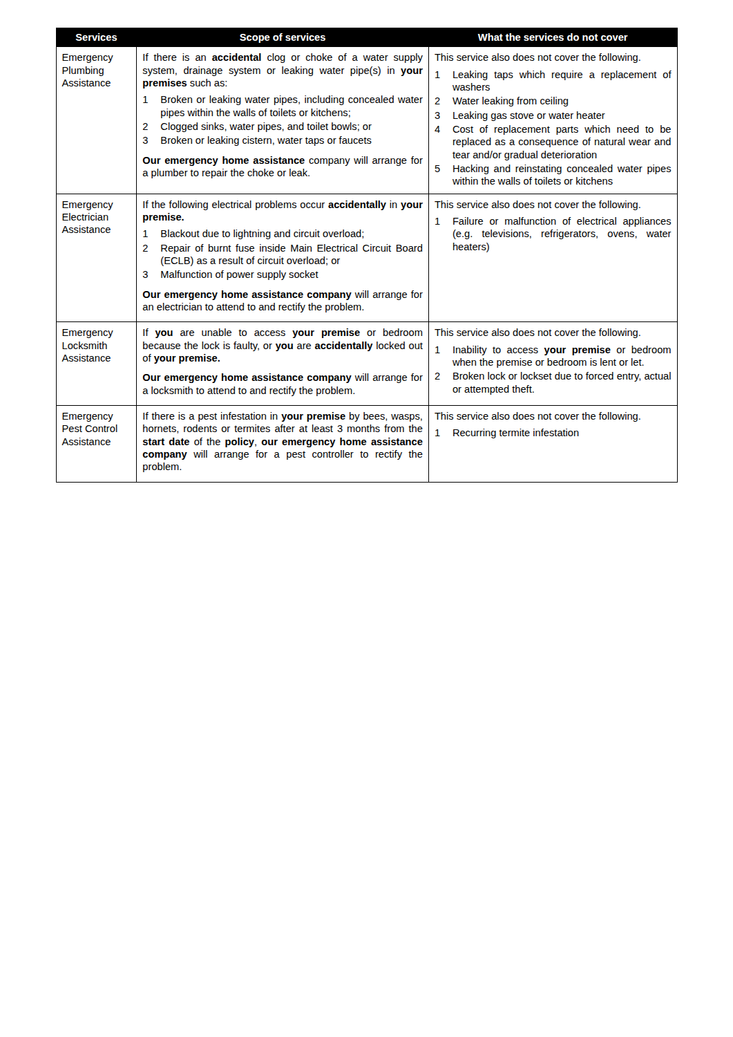| Services | Scope of services | What the services do not cover |
| --- | --- | --- |
| Emergency Plumbing Assistance | If there is an accidental clog or choke of a water supply system, drainage system or leaking water pipe(s) in your premises such as: 1 Broken or leaking water pipes, including concealed water pipes within the walls of toilets or kitchens; 2 Clogged sinks, water pipes, and toilet bowls; or 3 Broken or leaking cistern, water taps or faucets Our emergency home assistance company will arrange for a plumber to repair the choke or leak. | This service also does not cover the following. 1 Leaking taps which require a replacement of washers 2 Water leaking from ceiling 3 Leaking gas stove or water heater 4 Cost of replacement parts which need to be replaced as a consequence of natural wear and tear and/or gradual deterioration 5 Hacking and reinstating concealed water pipes within the walls of toilets or kitchens |
| Emergency Electrician Assistance | If the following electrical problems occur accidentally in your premise. 1 Blackout due to lightning and circuit overload; 2 Repair of burnt fuse inside Main Electrical Circuit Board (ECLB) as a result of circuit overload; or 3 Malfunction of power supply socket Our emergency home assistance company will arrange for an electrician to attend to and rectify the problem. | This service also does not cover the following. 1 Failure or malfunction of electrical appliances (e.g. televisions, refrigerators, ovens, water heaters) |
| Emergency Locksmith Assistance | If you are unable to access your premise or bedroom because the lock is faulty, or you are accidentally locked out of your premise. Our emergency home assistance company will arrange for a locksmith to attend to and rectify the problem. | This service also does not cover the following. 1 Inability to access your premise or bedroom when the premise or bedroom is lent or let. 2 Broken lock or lockset due to forced entry, actual or attempted theft. |
| Emergency Pest Control Assistance | If there is a pest infestation in your premise by bees, wasps, hornets, rodents or termites after at least 3 months from the start date of the policy , our emergency home assistance company will arrange for a pest controller to rectify the problem. | This service also does not cover the following. 1 Recurring termite infestation |